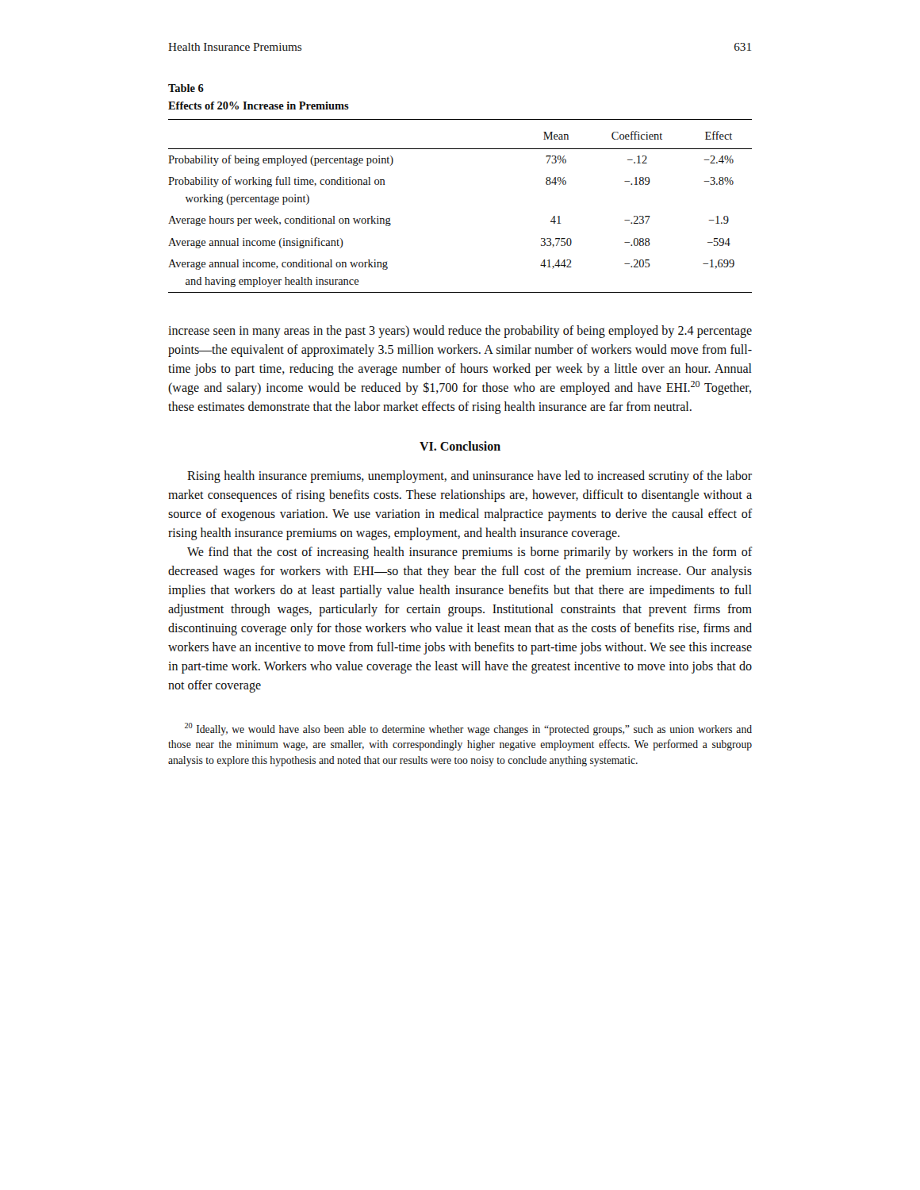Health Insurance Premiums 631
Table 6 Effects of 20% Increase in Premiums
| | Mean | Coefficient | Effect |
| --- | --- | --- | --- |
| Probability of being employed (percentage point) | 73% | −.12 | −2.4% |
| Probability of working full time, conditional on working (percentage point) | 84% | −.189 | −3.8% |
| Average hours per week, conditional on working | 41 | −.237 | −1.9 |
| Average annual income (insignificant) | 33,750 | −.088 | −594 |
| Average annual income, conditional on working and having employer health insurance | 41,442 | −.205 | −1,699 |
increase seen in many areas in the past 3 years) would reduce the probability of being employed by 2.4 percentage points—the equivalent of approximately 3.5 million workers. A similar number of workers would move from full-time jobs to part time, reducing the average number of hours worked per week by a little over an hour. Annual (wage and salary) income would be reduced by $1,700 for those who are employed and have EHI.20 Together, these estimates demonstrate that the labor market effects of rising health insurance are far from neutral.
VI. Conclusion
Rising health insurance premiums, unemployment, and uninsurance have led to increased scrutiny of the labor market consequences of rising benefits costs. These relationships are, however, difficult to disentangle without a source of exogenous variation. We use variation in medical malpractice payments to derive the causal effect of rising health insurance premiums on wages, employment, and health insurance coverage.
We find that the cost of increasing health insurance premiums is borne primarily by workers in the form of decreased wages for workers with EHI—so that they bear the full cost of the premium increase. Our analysis implies that workers do at least partially value health insurance benefits but that there are impediments to full adjustment through wages, particularly for certain groups. Institutional constraints that prevent firms from discontinuing coverage only for those workers who value it least mean that as the costs of benefits rise, firms and workers have an incentive to move from full-time jobs with benefits to part-time jobs without. We see this increase in part-time work. Workers who value coverage the least will have the greatest incentive to move into jobs that do not offer coverage
20 Ideally, we would have also been able to determine whether wage changes in “protected groups,” such as union workers and those near the minimum wage, are smaller, with correspondingly higher negative employment effects. We performed a subgroup analysis to explore this hypothesis and noted that our results were too noisy to conclude anything systematic.